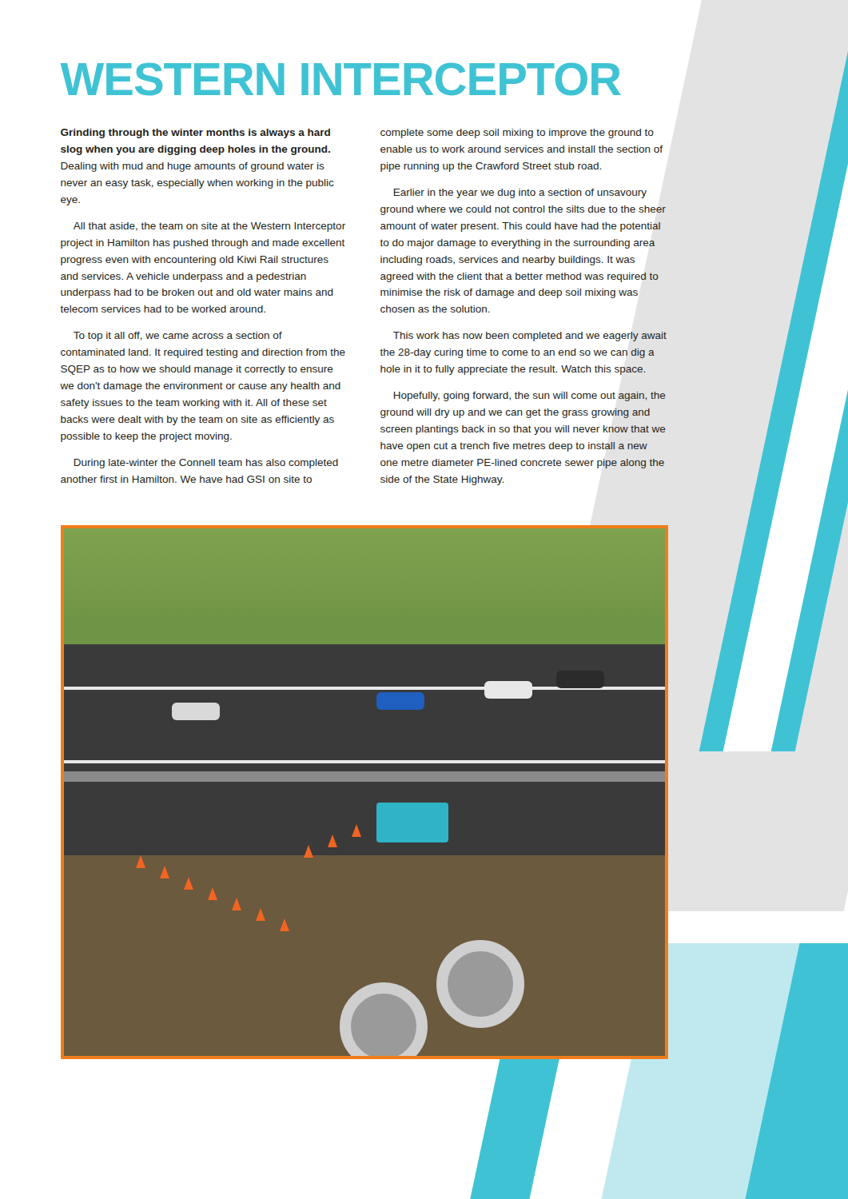Western Interceptor
Grinding through the winter months is always a hard slog when you are digging deep holes in the ground. Dealing with mud and huge amounts of ground water is never an easy task, especially when working in the public eye.
All that aside, the team on site at the Western Interceptor project in Hamilton has pushed through and made excellent progress even with encountering old Kiwi Rail structures and services. A vehicle underpass and a pedestrian underpass had to be broken out and old water mains and telecom services had to be worked around.
To top it all off, we came across a section of contaminated land. It required testing and direction from the SQEP as to how we should manage it correctly to ensure we don't damage the environment or cause any health and safety issues to the team working with it. All of these set backs were dealt with by the team on site as efficiently as possible to keep the project moving.
During late-winter the Connell team has also completed another first in Hamilton. We have had GSI on site to complete some deep soil mixing to improve the ground to enable us to work around services and install the section of pipe running up the Crawford Street stub road.
Earlier in the year we dug into a section of unsavoury ground where we could not control the silts due to the sheer amount of water present. This could have had the potential to do major damage to everything in the surrounding area including roads, services and nearby buildings. It was agreed with the client that a better method was required to minimise the risk of damage and deep soil mixing was chosen as the solution.
This work has now been completed and we eagerly await the 28-day curing time to come to an end so we can dig a hole in it to fully appreciate the result. Watch this space.
Hopefully, going forward, the sun will come out again, the ground will dry up and we can get the grass growing and screen plantings back in so that you will never know that we have open cut a trench five metres deep to install a new one metre diameter PE-lined concrete sewer pipe along the side of the State Highway.